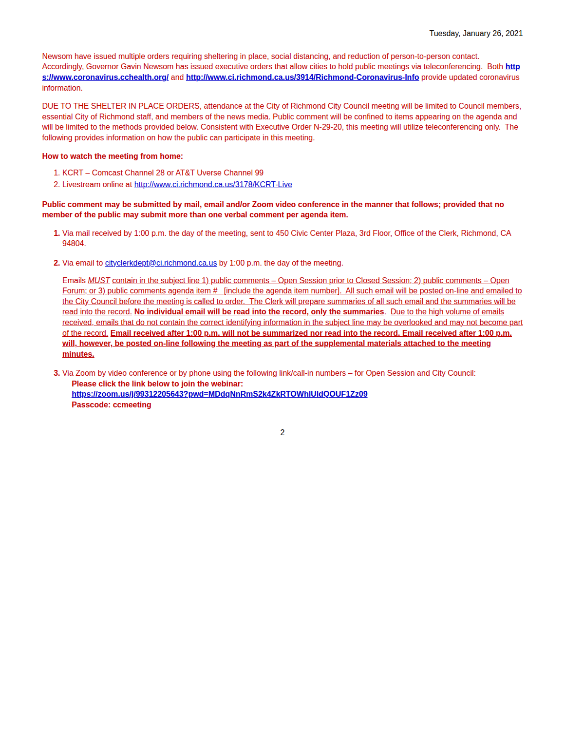Tuesday, January 26, 2021
Newsom have issued multiple orders requiring sheltering in place, social distancing, and reduction of person-to-person contact. Accordingly, Governor Gavin Newsom has issued executive orders that allow cities to hold public meetings via teleconferencing. Both https://www.coronavirus.cchealth.org/ and http://www.ci.richmond.ca.us/3914/Richmond-Coronavirus-Info provide updated coronavirus information.
DUE TO THE SHELTER IN PLACE ORDERS, attendance at the City of Richmond City Council meeting will be limited to Council members, essential City of Richmond staff, and members of the news media. Public comment will be confined to items appearing on the agenda and will be limited to the methods provided below. Consistent with Executive Order N-29-20, this meeting will utilize teleconferencing only. The following provides information on how the public can participate in this meeting.
How to watch the meeting from home:
KCRT – Comcast Channel 28 or AT&T Uverse Channel 99
Livestream online at http://www.ci.richmond.ca.us/3178/KCRT-Live
Public comment may be submitted by mail, email and/or Zoom video conference in the manner that follows; provided that no member of the public may submit more than one verbal comment per agenda item.
Via mail received by 1:00 p.m. the day of the meeting, sent to 450 Civic Center Plaza, 3rd Floor, Office of the Clerk, Richmond, CA 94804.
Via email to cityclerkdept@ci.richmond.ca.us by 1:00 p.m. the day of the meeting.
Emails MUST contain in the subject line 1) public comments – Open Session prior to Closed Session; 2) public comments – Open Forum; or 3) public comments agenda item # [include the agenda item number]. All such email will be posted on-line and emailed to the City Council before the meeting is called to order. The Clerk will prepare summaries of all such email and the summaries will be read into the record. No individual email will be read into the record, only the summaries. Due to the high volume of emails received, emails that do not contain the correct identifying information in the subject line may be overlooked and may not become part of the record. Email received after 1:00 p.m. will not be summarized nor read into the record. Email received after 1:00 p.m. will, however, be posted on-line following the meeting as part of the supplemental materials attached to the meeting minutes.
Via Zoom by video conference or by phone using the following link/call-in numbers – for Open Session and City Council:
Please click the link below to join the webinar:
https://zoom.us/j/99312205643?pwd=MDdqNnRmS2k4ZkRTOWhlUldQOUF1Zz09
Passcode: ccmeeting
2